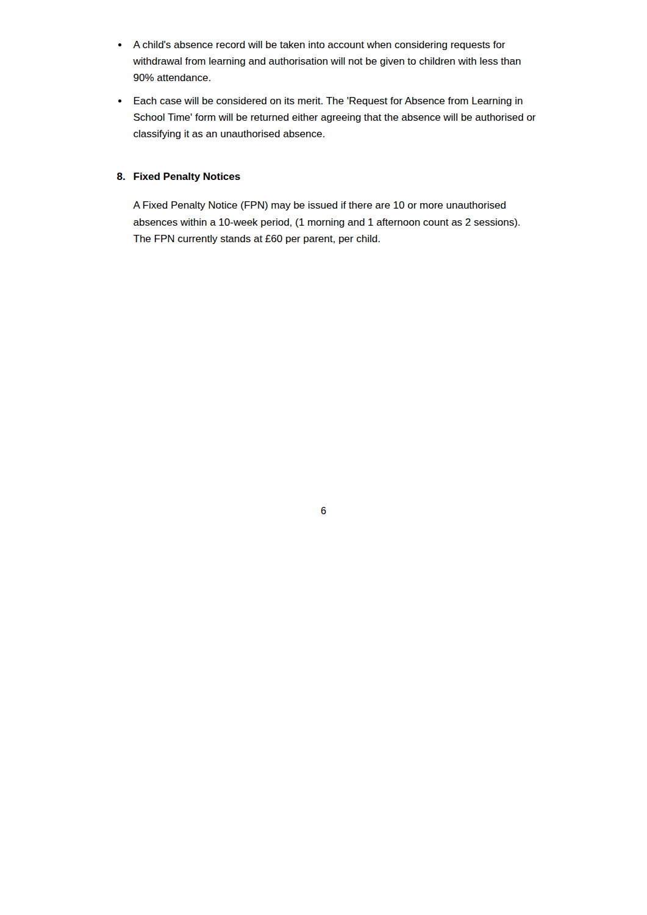A child's absence record will be taken into account when considering requests for withdrawal from learning and authorisation will not be given to children with less than 90% attendance.
Each case will be considered on its merit. The 'Request for Absence from Learning in School Time' form will be returned either agreeing that the absence will be authorised or classifying it as an unauthorised absence.
Fixed Penalty Notices
A Fixed Penalty Notice (FPN) may be issued if there are 10 or more unauthorised absences within a 10-week period, (1 morning and 1 afternoon count as 2 sessions). The FPN currently stands at £60 per parent, per child.
6